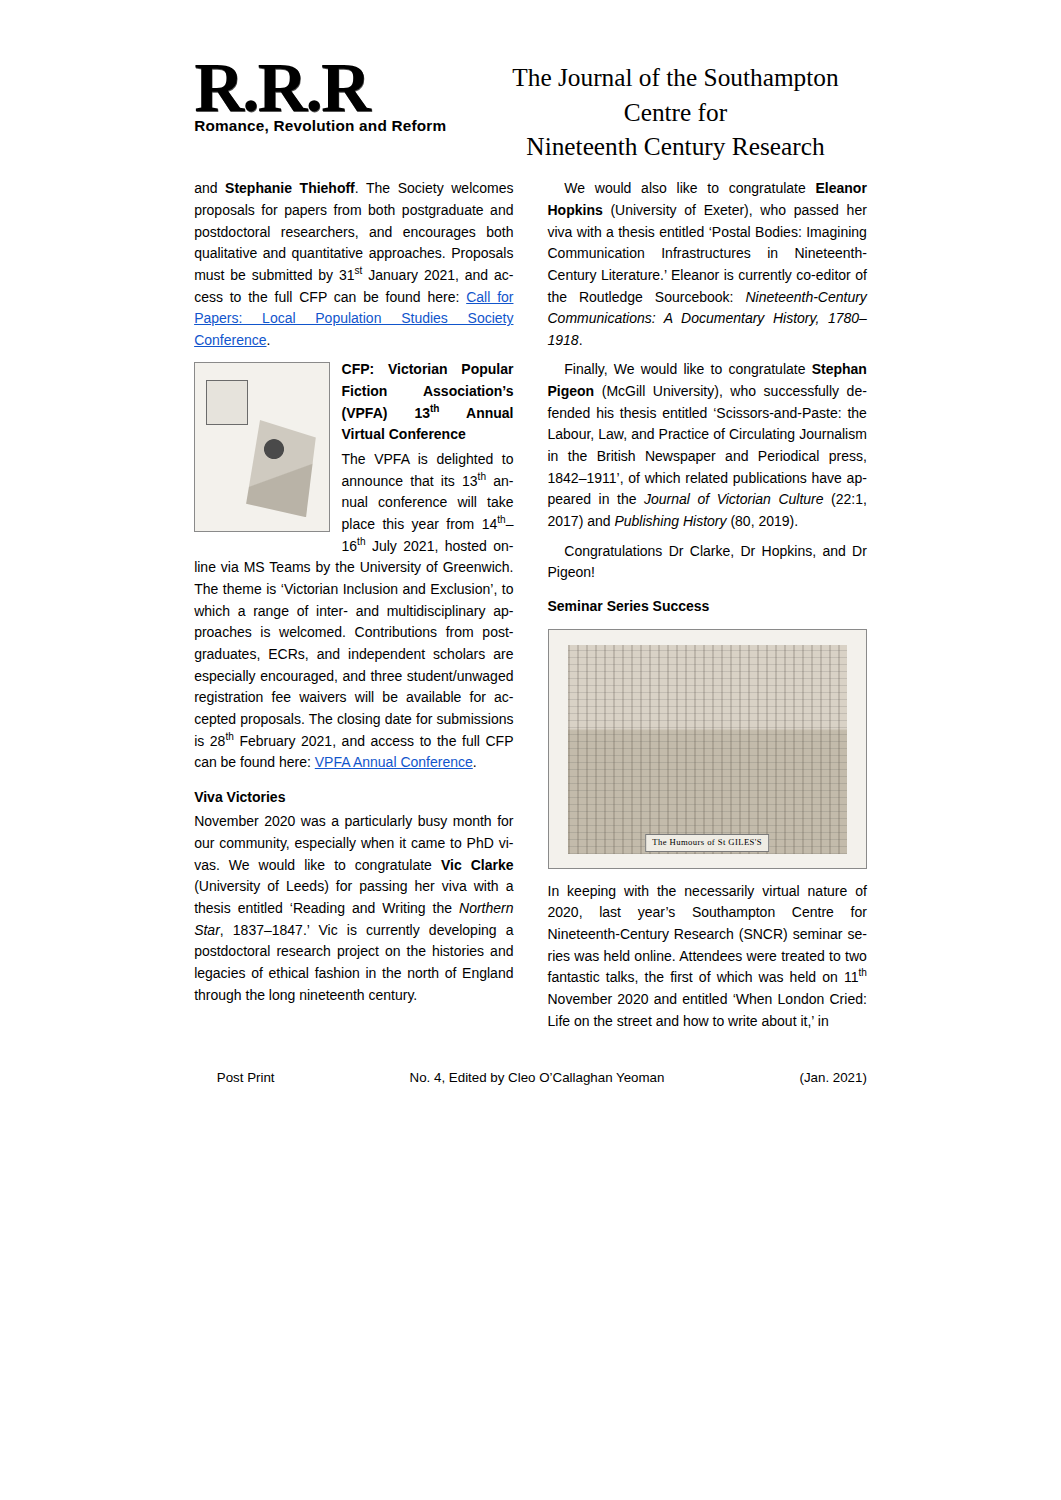R.R.R Romance, Revolution and Reform
The Journal of the Southampton Centre for
Nineteenth Century Research
and Stephanie Thiehoff. The Society welcomes proposals for papers from both postgraduate and postdoctoral researchers, and encourages both qualitative and quantitative approaches. Proposals must be submitted by 31st January 2021, and access to the full CFP can be found here: Call for Papers: Local Population Studies Society Conference.
CFP: Victorian Popular Fiction Association’s (VPFA) 13th Annual Virtual Conference
The VPFA is delighted to announce that its 13th annual conference will take place this year from 14th–16th July 2021, hosted online via MS Teams by the University of Greenwich. The theme is ‘Victorian Inclusion and Exclusion’, to which a range of inter- and multidisciplinary approaches is welcomed. Contributions from postgraduates, ECRs, and independent scholars are especially encouraged, and three student/unwaged registration fee waivers will be available for accepted proposals. The closing date for submissions is 28th February 2021, and access to the full CFP can be found here: VPFA Annual Conference.
Viva Victories
November 2020 was a particularly busy month for our community, especially when it came to PhD vivas. We would like to congratulate Vic Clarke (University of Leeds) for passing her viva with a thesis entitled ‘Reading and Writing the Northern Star, 1837–1847.’ Vic is currently developing a postdoctoral research project on the histories and legacies of ethical fashion in the north of England through the long nineteenth century.
We would also like to congratulate Eleanor Hopkins (University of Exeter), who passed her viva with a thesis entitled ‘Postal Bodies: Imagining Communication Infrastructures in Nineteenth-Century Literature.’ Eleanor is currently co-editor of the Routledge Sourcebook: Nineteenth-Century Communications: A Documentary History, 1780–1918.
Finally, We would like to congratulate Stephan Pigeon (McGill University), who successfully defended his thesis entitled ‘Scissors-and-Paste: the Labour, Law, and Practice of Circulating Journalism in the British Newspaper and Periodical press, 1842–1911’, of which related publications have appeared in the Journal of Victorian Culture (22:1, 2017) and Publishing History (80, 2019).
Congratulations Dr Clarke, Dr Hopkins, and Dr Pigeon!
Seminar Series Success
In keeping with the necessarily virtual nature of 2020, last year’s Southampton Centre for Nineteenth-Century Research (SNCR) seminar series was held online. Attendees were treated to two fantastic talks, the first of which was held on 11th November 2020 and entitled ‘When London Cried: Life on the street and how to write about it,’ in
Post Print No. 4, Edited by Cleo O’Callaghan Yeoman (Jan. 2021)